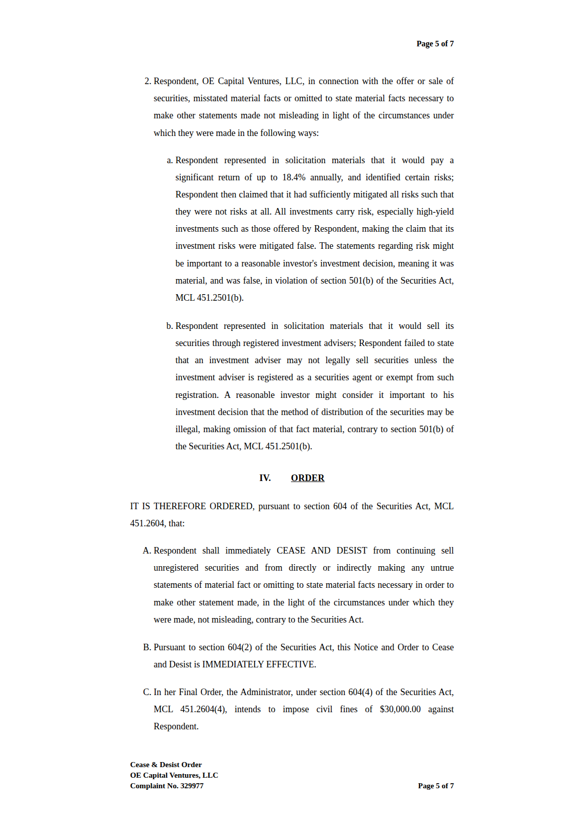Page 5 of 7
Respondent, OE Capital Ventures, LLC, in connection with the offer or sale of securities, misstated material facts or omitted to state material facts necessary to make other statements made not misleading in light of the circumstances under which they were made in the following ways:
Respondent represented in solicitation materials that it would pay a significant return of up to 18.4% annually, and identified certain risks; Respondent then claimed that it had sufficiently mitigated all risks such that they were not risks at all. All investments carry risk, especially high-yield investments such as those offered by Respondent, making the claim that its investment risks were mitigated false. The statements regarding risk might be important to a reasonable investor's investment decision, meaning it was material, and was false, in violation of section 501(b) of the Securities Act, MCL 451.2501(b).
Respondent represented in solicitation materials that it would sell its securities through registered investment advisers; Respondent failed to state that an investment adviser may not legally sell securities unless the investment adviser is registered as a securities agent or exempt from such registration. A reasonable investor might consider it important to his investment decision that the method of distribution of the securities may be illegal, making omission of that fact material, contrary to section 501(b) of the Securities Act, MCL 451.2501(b).
IV. ORDER
IT IS THEREFORE ORDERED, pursuant to section 604 of the Securities Act, MCL 451.2604, that:
Respondent shall immediately CEASE AND DESIST from continuing sell unregistered securities and from directly or indirectly making any untrue statements of material fact or omitting to state material facts necessary in order to make other statement made, in the light of the circumstances under which they were made, not misleading, contrary to the Securities Act.
Pursuant to section 604(2) of the Securities Act, this Notice and Order to Cease and Desist is IMMEDIATELY EFFECTIVE.
In her Final Order, the Administrator, under section 604(4) of the Securities Act, MCL 451.2604(4), intends to impose civil fines of $30,000.00 against Respondent.
Cease & Desist Order
OE Capital Ventures, LLC
Complaint No. 329977
Page 5 of 7